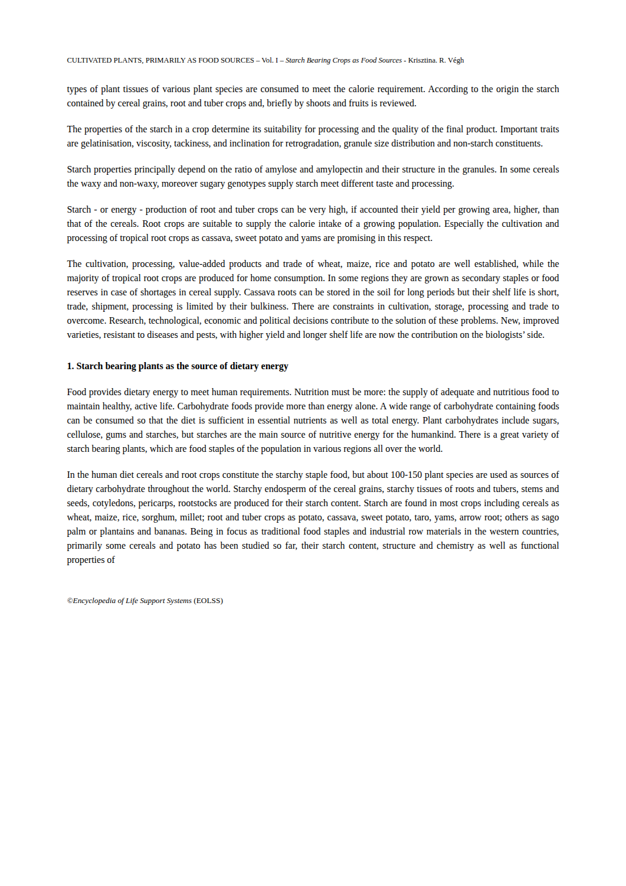CULTIVATED PLANTS, PRIMARILY AS FOOD SOURCES – Vol. I – Starch Bearing Crops as Food Sources - Krisztina. R. Végh
types of plant tissues of various plant species are consumed to meet the calorie requirement. According to the origin the starch contained by cereal grains, root and tuber crops and, briefly by shoots and fruits is reviewed.
The properties of the starch in a crop determine its suitability for processing and the quality of the final product. Important traits are gelatinisation, viscosity, tackiness, and inclination for retrogradation, granule size distribution and non-starch constituents.
Starch properties principally depend on the ratio of amylose and amylopectin and their structure in the granules. In some cereals the waxy and non-waxy, moreover sugary genotypes supply starch meet different taste and processing.
Starch - or energy - production of root and tuber crops can be very high, if accounted their yield per growing area, higher, than that of the cereals. Root crops are suitable to supply the calorie intake of a growing population. Especially the cultivation and processing of tropical root crops as cassava, sweet potato and yams are promising in this respect.
The cultivation, processing, value-added products and trade of wheat, maize, rice and potato are well established, while the majority of tropical root crops are produced for home consumption. In some regions they are grown as secondary staples or food reserves in case of shortages in cereal supply. Cassava roots can be stored in the soil for long periods but their shelf life is short, trade, shipment, processing is limited by their bulkiness. There are constraints in cultivation, storage, processing and trade to overcome. Research, technological, economic and political decisions contribute to the solution of these problems. New, improved varieties, resistant to diseases and pests, with higher yield and longer shelf life are now the contribution on the biologists’ side.
1. Starch bearing plants as the source of dietary energy
Food provides dietary energy to meet human requirements. Nutrition must be more: the supply of adequate and nutritious food to maintain healthy, active life. Carbohydrate foods provide more than energy alone. A wide range of carbohydrate containing foods can be consumed so that the diet is sufficient in essential nutrients as well as total energy. Plant carbohydrates include sugars, cellulose, gums and starches, but starches are the main source of nutritive energy for the humankind. There is a great variety of starch bearing plants, which are food staples of the population in various regions all over the world.
In the human diet cereals and root crops constitute the starchy staple food, but about 100-150 plant species are used as sources of dietary carbohydrate throughout the world. Starchy endosperm of the cereal grains, starchy tissues of roots and tubers, stems and seeds, cotyledons, pericarps, rootstocks are produced for their starch content. Starch are found in most crops including cereals as wheat, maize, rice, sorghum, millet; root and tuber crops as potato, cassava, sweet potato, taro, yams, arrow root; others as sago palm or plantains and bananas. Being in focus as traditional food staples and industrial row materials in the western countries, primarily some cereals and potato has been studied so far, their starch content, structure and chemistry as well as functional properties of
©Encyclopedia of Life Support Systems (EOLSS)